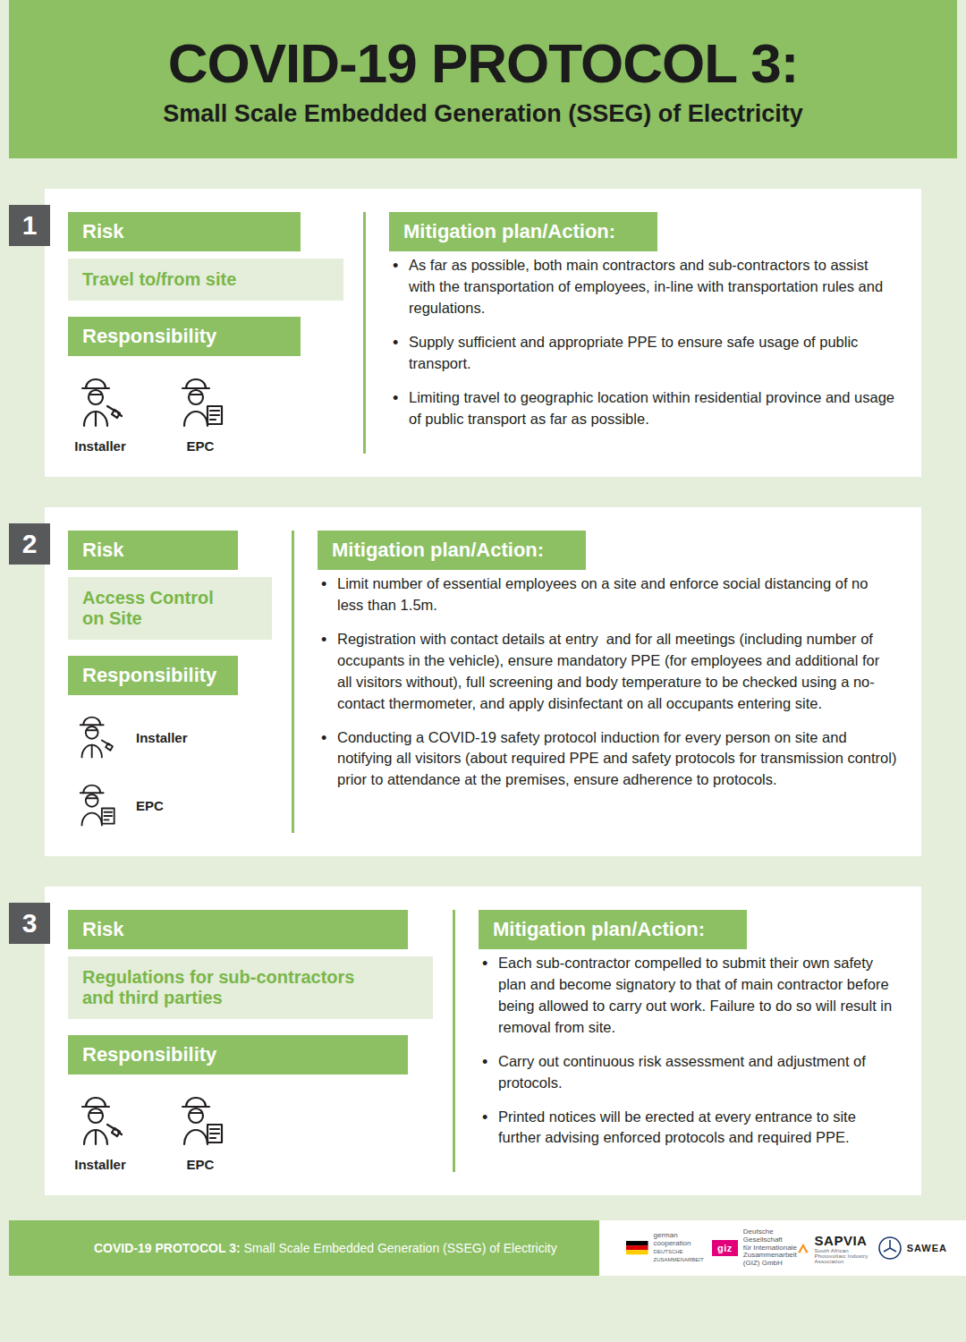COVID-19 PROTOCOL 3:
Small Scale Embedded Generation (SSEG) of Electricity
1
Risk Travel to/from site Responsibility
Installer
EPC
Mitigation plan/Action:
As far as possible, both main contractors and sub-contractors to assist with the transportation of employees, in-line with transportation rules and regulations.
Supply sufficient and appropriate PPE to ensure safe usage of public transport.
Limiting travel to geographic location within residential province and usage of public transport as far as possible.
2
Risk Access Control
on Site Responsibility
Installer
EPC
Mitigation plan/Action:
Limit number of essential employees on a site and enforce social distancing of no less than 1.5m.
Registration with contact details at entry and for all meetings (including number of occupants in the vehicle), ensure mandatory PPE (for employees and additional for all visitors without), full screening and body temperature to be checked using a no-contact thermometer, and apply disinfectant on all occupants entering site.
Conducting a COVID-19 safety protocol induction for every person on site and notifying all visitors (about required PPE and safety protocols for transmission control) prior to attendance at the premises, ensure adherence to protocols.
3
Risk Regulations for sub-contractors
and third parties Responsibility
Installer
EPC
Mitigation plan/Action:
Each sub-contractor compelled to submit their own safety plan and become signatory to that of main contractor before being allowed to carry out work. Failure to do so will result in removal from site.
Carry out continuous risk assessment and adjustment of protocols.
Printed notices will be erected at every entrance to site further advising enforced protocols and required PPE.
COVID-19 PROTOCOL 3: Small Scale Embedded Generation (SSEG) of Electricity
german
cooperation
DEUTSCHE ZUSAMMENARBEIT
giz
Deutsche Gesellschaft
für Internationale
Zusammenarbeit (GIZ) GmbH
SAPVIA
South African Photovoltaic Industry Association
SAWEA